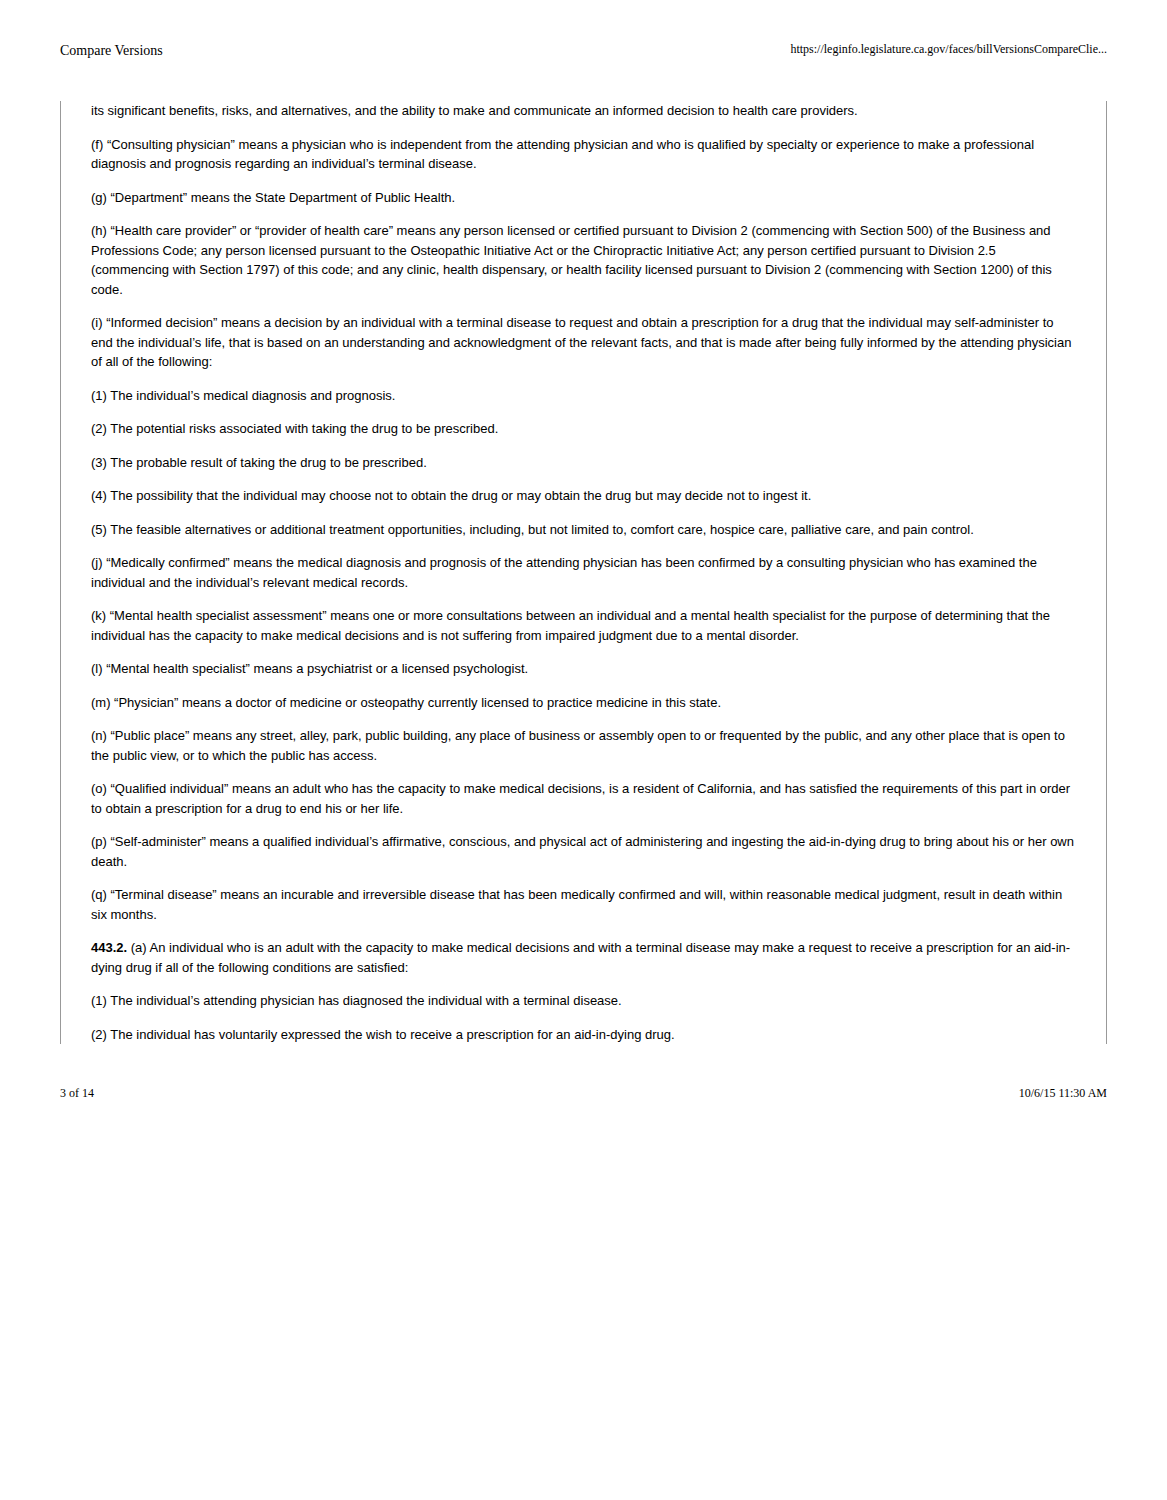Compare Versions
https://leginfo.legislature.ca.gov/faces/billVersionsCompareClie...
its significant benefits, risks, and alternatives, and the ability to make and communicate an informed decision to health care providers.
(f) “Consulting physician” means a physician who is independent from the attending physician and who is qualified by specialty or experience to make a professional diagnosis and prognosis regarding an individual’s terminal disease.
(g) “Department” means the State Department of Public Health.
(h) “Health care provider” or “provider of health care” means any person licensed or certified pursuant to Division 2 (commencing with Section 500) of the Business and Professions Code; any person licensed pursuant to the Osteopathic Initiative Act or the Chiropractic Initiative Act; any person certified pursuant to Division 2.5 (commencing with Section 1797) of this code; and any clinic, health dispensary, or health facility licensed pursuant to Division 2 (commencing with Section 1200) of this code.
(i) “Informed decision” means a decision by an individual with a terminal disease to request and obtain a prescription for a drug that the individual may self-administer to end the individual’s life, that is based on an understanding and acknowledgment of the relevant facts, and that is made after being fully informed by the attending physician of all of the following:
(1) The individual’s medical diagnosis and prognosis.
(2) The potential risks associated with taking the drug to be prescribed.
(3) The probable result of taking the drug to be prescribed.
(4) The possibility that the individual may choose not to obtain the drug or may obtain the drug but may decide not to ingest it.
(5) The feasible alternatives or additional treatment opportunities, including, but not limited to, comfort care, hospice care, palliative care, and pain control.
(j) “Medically confirmed” means the medical diagnosis and prognosis of the attending physician has been confirmed by a consulting physician who has examined the individual and the individual’s relevant medical records.
(k) “Mental health specialist assessment” means one or more consultations between an individual and a mental health specialist for the purpose of determining that the individual has the capacity to make medical decisions and is not suffering from impaired judgment due to a mental disorder.
(l) “Mental health specialist” means a psychiatrist or a licensed psychologist.
(m) “Physician” means a doctor of medicine or osteopathy currently licensed to practice medicine in this state.
(n) “Public place” means any street, alley, park, public building, any place of business or assembly open to or frequented by the public, and any other place that is open to the public view, or to which the public has access.
(o) “Qualified individual” means an adult who has the capacity to make medical decisions, is a resident of California, and has satisfied the requirements of this part in order to obtain a prescription for a drug to end his or her life.
(p) “Self-administer” means a qualified individual’s affirmative, conscious, and physical act of administering and ingesting the aid-in-dying drug to bring about his or her own death.
(q) “Terminal disease” means an incurable and irreversible disease that has been medically confirmed and will, within reasonable medical judgment, result in death within six months.
443.2. (a) An individual who is an adult with the capacity to make medical decisions and with a terminal disease may make a request to receive a prescription for an aid-in-dying drug if all of the following conditions are satisfied:
(1) The individual’s attending physician has diagnosed the individual with a terminal disease.
(2) The individual has voluntarily expressed the wish to receive a prescription for an aid-in-dying drug.
3 of 14
10/6/15 11:30 AM